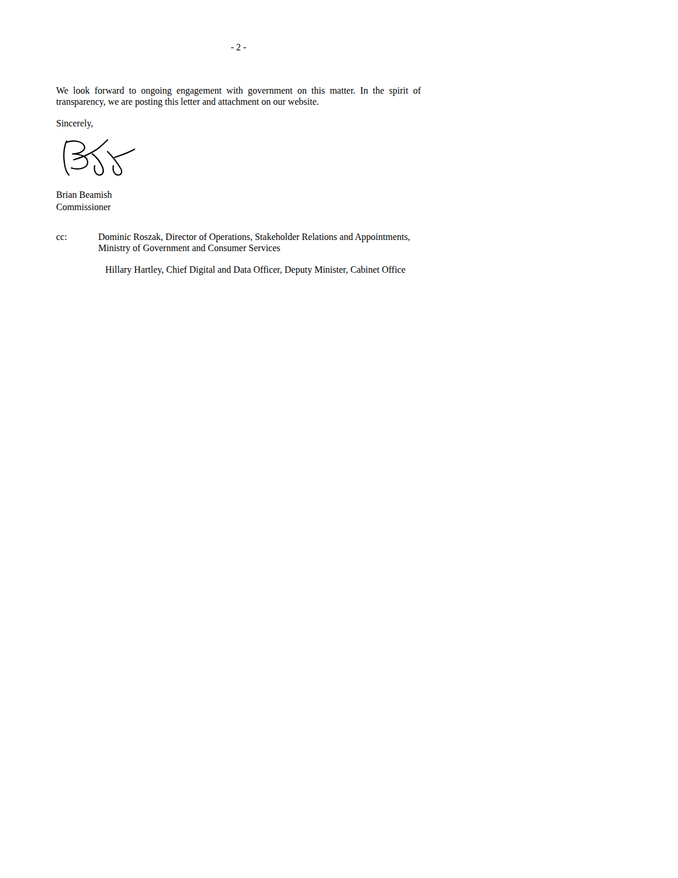- 2 -
We look forward to ongoing engagement with government on this matter. In the spirit of transparency, we are posting this letter and attachment on our website.
Sincerely,
Brian Beamish
Commissioner
cc:
Dominic Roszak, Director of Operations, Stakeholder Relations and Appointments, Ministry of Government and Consumer Services
Hillary Hartley, Chief Digital and Data Officer, Deputy Minister, Cabinet Office